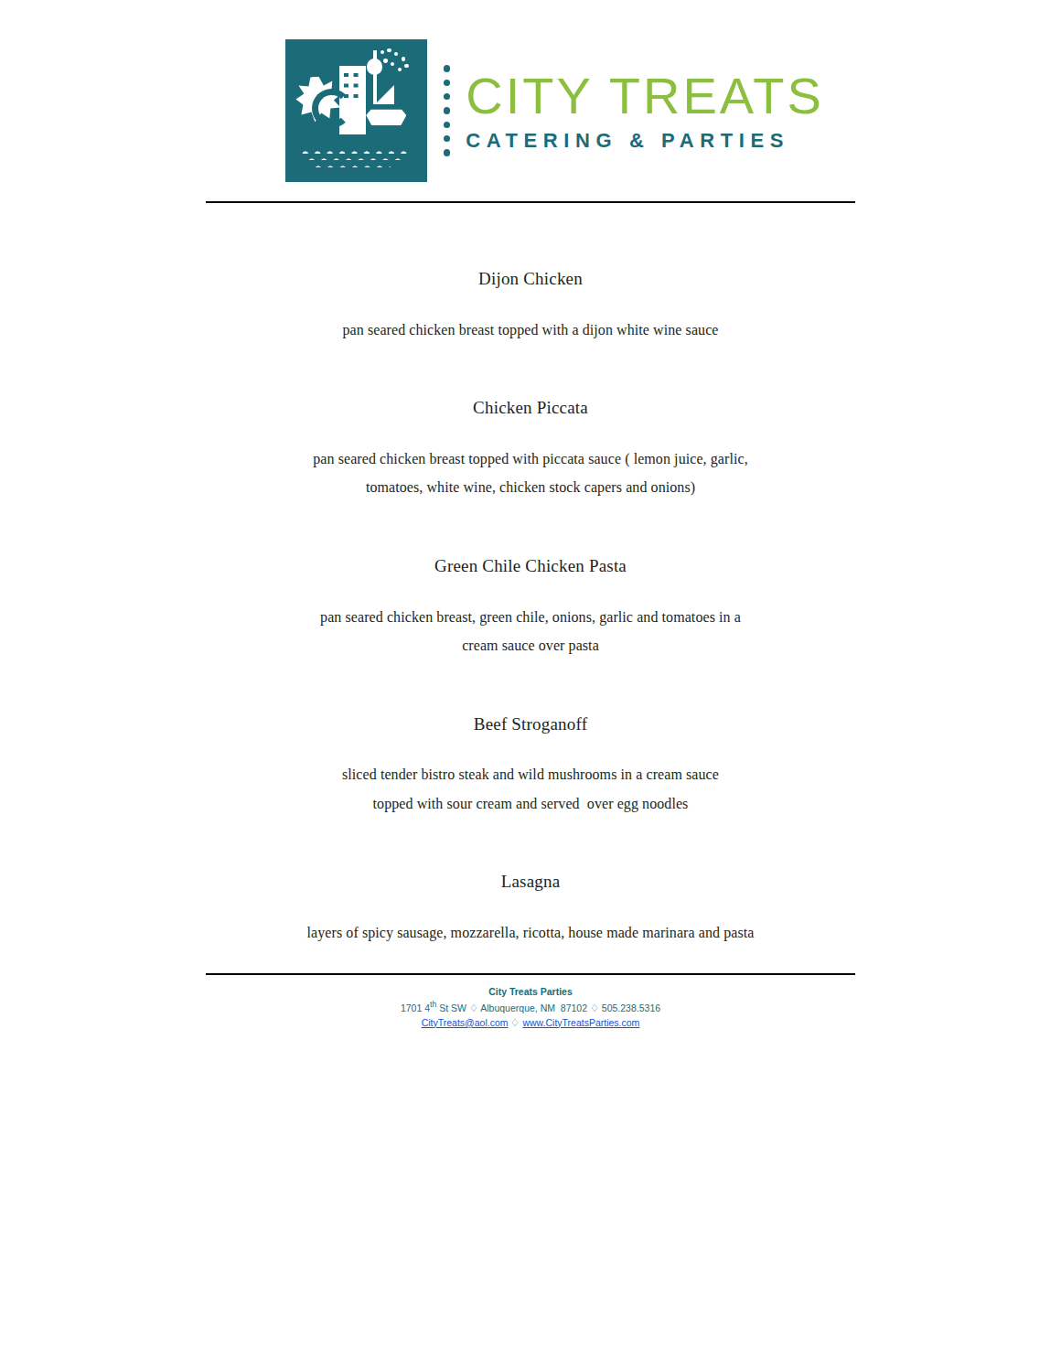CITY TREATS
CATERING & PARTIES
Dijon Chicken
pan seared chicken breast topped with a dijon white wine sauce
Chicken Piccata
pan seared chicken breast topped with piccata sauce ( lemon juice, garlic,
tomatoes, white wine, chicken stock capers and onions)
Green Chile Chicken Pasta
pan seared chicken breast, green chile, onions, garlic and tomatoes in a
cream sauce over pasta
Beef Stroganoff
sliced tender bistro steak and wild mushrooms in a cream sauce
topped with sour cream and served over egg noodles
Lasagna
layers of spicy sausage, mozzarella, ricotta, house made marinara and pasta
City Treats Parties
1701 4th St SW ♢ Albuquerque, NM 87102 ♢ 505.238.5316
CityTreats@aol.com ♢ www.CityTreatsParties.com